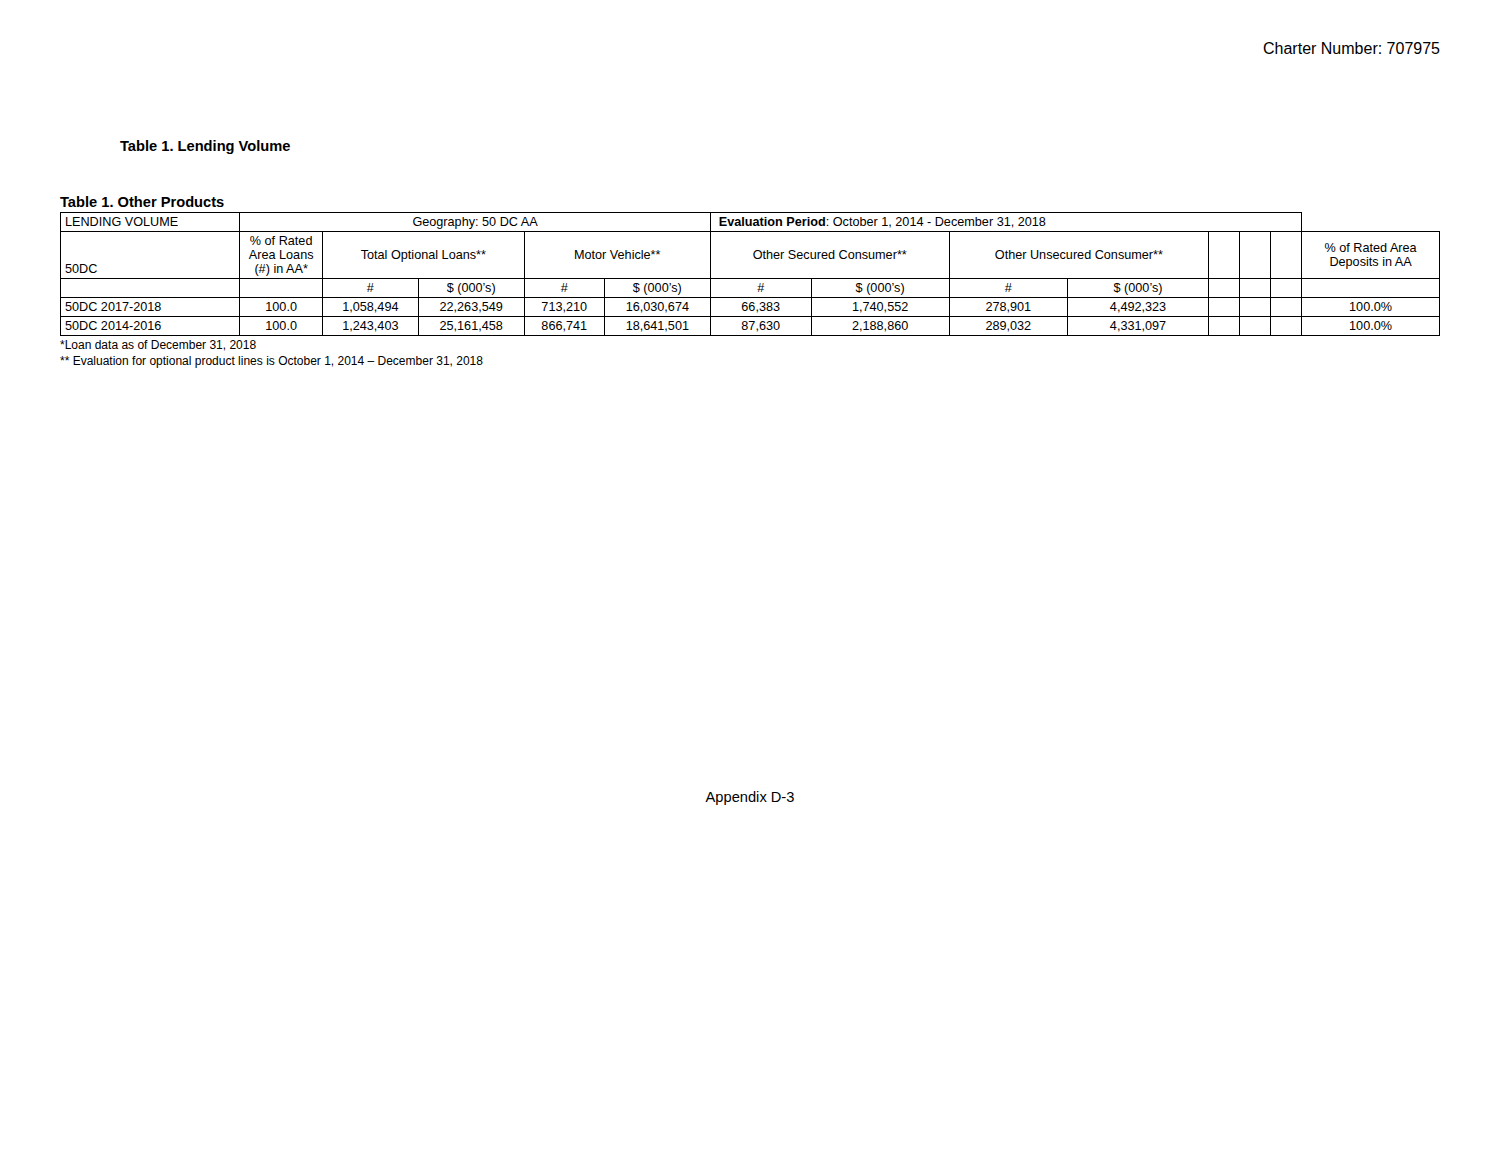Charter Number: 707975
Table 1. Lending Volume
Table 1. Other Products
| LENDING VOLUME | Geography: 50 DC AA | Evaluation Period : October 1, 2014 - December 31, 2018 |
| 50DC | % of Rated Area Loans (#) in AA* | Total Optional Loans** | Motor Vehicle** | Other Secured Consumer** | Other Unsecured Consumer** | | | | % of Rated Area Deposits in AA |
| | | # | $ (000’s) | # | $ (000’s) | # | $ (000’s) | # | $ (000’s) | | | | |
| 50DC 2017-2018 | 100.0 | 1,058,494 | 22,263,549 | 713,210 | 16,030,674 | 66,383 | 1,740,552 | 278,901 | 4,492,323 | | | | 100.0% |
| 50DC 2014-2016 | 100.0 | 1,243,403 | 25,161,458 | 866,741 | 18,641,501 | 87,630 | 2,188,860 | 289,032 | 4,331,097 | | | | 100.0% |
*Loan data as of December 31, 2018
** Evaluation for optional product lines is October 1, 2014 – December 31, 2018
Appendix D-3